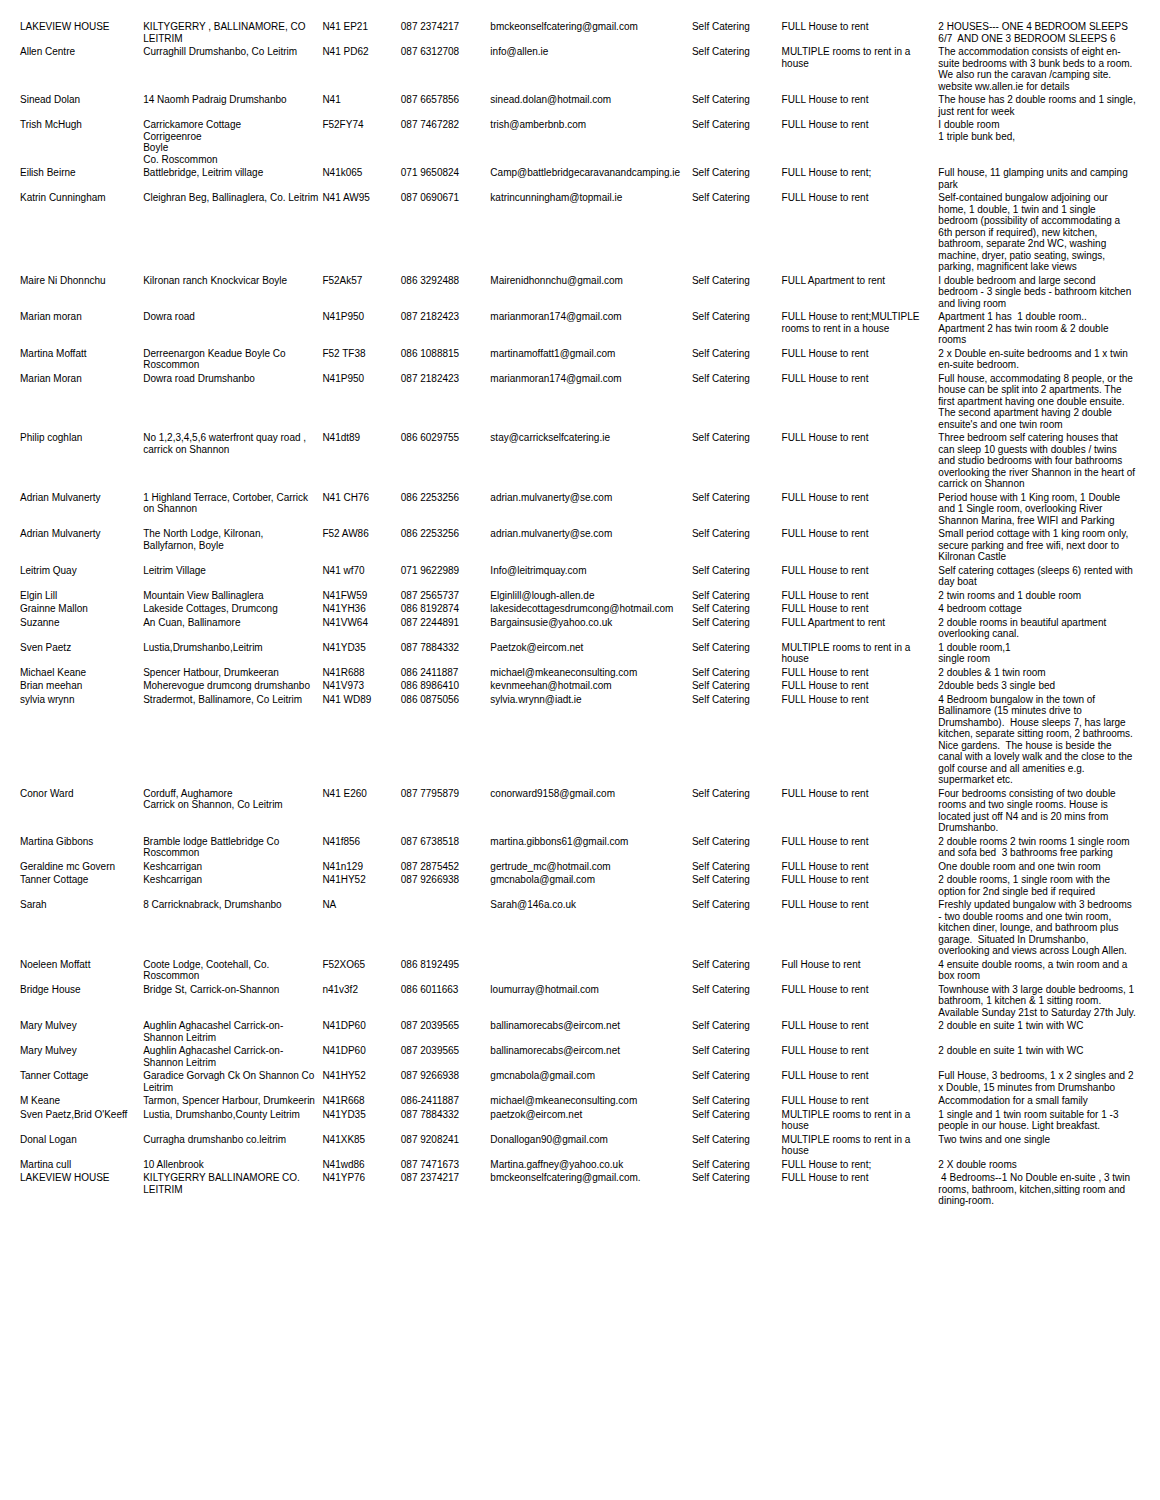| LAKEVIEW HOUSE | KILTYGERRY , BALLINAMORE, CO LEITRIM | N41 EP21 | 087 2374217 | bmckeonselfcatering@gmail.com | Self Catering | FULL House to rent | 2 HOUSES--- ONE 4 BEDROOM SLEEPS 6/7 AND ONE 3 BEDROOM SLEEPS 6 |
| Allen Centre | Curraghill Drumshanbo, Co Leitrim | N41 PD62 | 087 6312708 | info@allen.ie | Self Catering | MULTIPLE rooms to rent in a house | The accommodation consists of eight en-suite bedrooms with 3 bunk beds to a room. We also run the caravan /camping site. website ww.allen.ie for details |
| Sinead Dolan | 14 Naomh Padraig Drumshanbo | N41 | 087 6657856 | sinead.dolan@hotmail.com | Self Catering | FULL House to rent | The house has 2 double rooms and 1 single, just rent for week |
| Trish McHugh | Carrickamore Cottage Corrigeenroe Boyle Co. Roscommon | F52FY74 | 087 7467282 | trish@amberbnb.com | Self Catering | FULL House to rent | I double room 1 triple bunk bed, |
| Eilish Beirne | Battlebridge, Leitrim village | N41k065 | 071 9650824 | Camp@battlebridgecaravanandcamping.ie | Self Catering | FULL House to rent; | Full house, 11 glamping units and camping park |
| Katrin Cunningham | Cleighran Beg, Ballinaglera, Co. Leitrim | N41 AW95 | 087 0690671 | katrincunningham@topmail.ie | Self Catering | FULL House to rent | Self-contained bungalow adjoining our home, 1 double, 1 twin and 1 single bedroom (possibility of accommodating a 6th person if required), new kitchen, bathroom, separate 2nd WC, washing machine, dryer, patio seating, swings, parking, magnificent lake views |
| Maire Ni Dhonnchu | Kilronan ranch Knockvicar Boyle | F52Ak57 | 086 3292488 | Mairenidhonnchu@gmail.com | Self Catering | FULL Apartment to rent | I double bedroom and large second bedroom - 3 single beds - bathroom kitchen and living room |
| Marian moran | Dowra road | N41P950 | 087 2182423 | marianmoran174@gmail.com | Self Catering | FULL House to rent;MULTIPLE rooms to rent in a house | Apartment 1 has 1 double room.. Apartment 2 has twin room & 2 double rooms |
| Martina Moffatt | Derreenargon Keadue Boyle Co Roscommon | F52 TF38 | 086 1088815 | martinamoffatt1@gmail.com | Self Catering | FULL House to rent | 2 x Double en-suite bedrooms and 1 x twin en-suite bedroom. |
| Marian Moran | Dowra road Drumshanbo | N41P950 | 087 2182423 | marianmoran174@gmail.com | Self Catering | FULL House to rent | Full house, accommodating 8 people, or the house can be split into 2 apartments. The first apartment having one double ensuite. The second apartment having 2 double ensuite's and one twin room |
| Philip coghlan | No 1,2,3,4,5,6 waterfront quay road , carrick on Shannon | N41dt89 | 086 6029755 | stay@carrickselfcatering.ie | Self Catering | FULL House to rent | Three bedroom self catering houses that can sleep 10 guests with doubles / twins and studio bedrooms with four bathrooms overlooking the river Shannon in the heart of carrick on Shannon |
| Adrian Mulvanerty | 1 Highland Terrace, Cortober, Carrick on Shannon | N41 CH76 | 086 2253256 | adrian.mulvanerty@se.com | Self Catering | FULL House to rent | Period house with 1 King room, 1 Double and 1 Single room, overlooking River Shannon Marina, free WIFI and Parking |
| Adrian Mulvanerty | The North Lodge, Kilronan, Ballyfarnon, Boyle | F52 AW86 | 086 2253256 | adrian.mulvanerty@se.com | Self Catering | FULL House to rent | Small period cottage with 1 king room only, secure parking and free wifi, next door to Kilronan Castle |
| Leitrim Quay | Leitrim Village | N41 wf70 | 071 9622989 | Info@leitrimquay.com | Self Catering | FULL House to rent | Self catering cottages (sleeps 6) rented with day boat |
| Elgin Lill | Mountain View Ballinaglera | N41FW59 | 087 2565737 | Elginlill@lough-allen.de | Self Catering | FULL House to rent | 2 twin rooms and 1 double room |
| Grainne Mallon | Lakeside Cottages, Drumcong | N41YH36 | 086 8192874 | lakesidecottagesdrumcong@hotmail.com | Self Catering | FULL House to rent | 4 bedroom cottage |
| Suzanne | An Cuan, Ballinamore | N41VW64 | 087 2244891 | Bargainsusie@yahoo.co.uk | Self Catering | FULL Apartment to rent | 2 double rooms in beautiful apartment overlooking canal. |
| Sven Paetz | Lustia,Drumshanbo,Leitrim | N41YD35 | 087 7884332 | Paetzok@eircom.net | Self Catering | MULTIPLE rooms to rent in a house | 1 double room,1 single room |
| Michael Keane | Spencer Hatbour, Drumkeeran | N41R688 | 086 2411887 | michael@mkeaneconsulting.com | Self Catering | FULL House to rent | 2 doubles & 1 twin room |
| Brian meehan | Moherevogue drumcong drumshanbo | N41V973 | 086 8986410 | kevnmeehan@hotmail.com | Self Catering | FULL House to rent | 2double beds 3 single bed |
| sylvia wrynn | Stradermot, Ballinamore, Co Leitrim | N41 WD89 | 086 0875056 | sylvia.wrynn@iadt.ie | Self Catering | FULL House to rent | 4 Bedroom bungalow in the town of Ballinamore (15 minutes drive to Drumshambo). House sleeps 7, has large kitchen, separate sitting room, 2 bathrooms. Nice gardens. The house is beside the canal with a lovely walk and the close to the golf course and all amenities e.g. supermarket etc. |
| Conor Ward | Corduff, Aughamore Carrick on Shannon, Co Leitrim | N41 E260 | 087 7795879 | conorward9158@gmail.com | Self Catering | FULL House to rent | Four bedrooms consisting of two double rooms and two single rooms. House is located just off N4 and is 20 mins from Drumshanbo. |
| Martina Gibbons | Bramble lodge Battlebridge Co Roscommon | N41f856 | 087 6738518 | martina.gibbons61@gmail.com | Self Catering | FULL House to rent | 2 double rooms 2 twin rooms 1 single room and sofa bed 3 bathrooms free parking |
| Geraldine mc Govern | Keshcarrigan | N41n129 | 087 2875452 | gertrude_mc@hotmail.com | Self Catering | FULL House to rent | One double room and one twin room |
| Tanner Cottage | Keshcarrigan | N41HY52 | 087 9266938 | gmcnabola@gmail.com | Self Catering | FULL House to rent | 2 double rooms, 1 single room with the option for 2nd single bed if required |
| Sarah | 8 Carricknabrack, Drumshanbo | NA | | Sarah@146a.co.uk | Self Catering | FULL House to rent | Freshly updated bungalow with 3 bedrooms - two double rooms and one twin room, kitchen diner, lounge, and bathroom plus garage. Situated In Drumshanbo, overlooking and views across Lough Allen. |
| Noeleen Moffatt | Coote Lodge, Cootehall, Co. Roscommon | F52XO65 | 086 8192495 | | Self Catering | Full House to rent | 4 ensuite double rooms, a twin room and a box room |
| Bridge House | Bridge St, Carrick-on-Shannon | n41v3f2 | 086 6011663 | loumurray@hotmail.com | Self Catering | FULL House to rent | Townhouse with 3 large double bedrooms, 1 bathroom, 1 kitchen & 1 sitting room. Available Sunday 21st to Saturday 27th July. |
| Mary Mulvey | Aughlin Aghacashel Carrick-on-Shannon Leitrim | N41DP60 | 087 2039565 | ballinamorecabs@eircom.net | Self Catering | FULL House to rent | 2 double en suite 1 twin with WC |
| Mary Mulvey | Aughlin Aghacashel Carrick-on-Shannon Leitrim | N41DP60 | 087 2039565 | ballinamorecabs@eircom.net | Self Catering | FULL House to rent | 2 double en suite 1 twin with WC |
| Tanner Cottage | Garadice Gorvagh Ck On Shannon Co Leitrim | N41HY52 | 087 9266938 | gmcnabola@gmail.com | Self Catering | FULL House to rent | Full House, 3 bedrooms, 1 x 2 singles and 2 x Double, 15 minutes from Drumshanbo |
| M Keane | Tarmon, Spencer Harbour, Drumkeerin | N41R668 | 086-2411887 | michael@mkeaneconsulting.com | Self Catering | FULL House to rent | Accommodation for a small family |
| Sven Paetz,Brid O'Keeff | Lustia, Drumshanbo,County Leitrim | N41YD35 | 087 7884332 | paetzok@eircom.net | Self Catering | MULTIPLE rooms to rent in a house | 1 single and 1 twin room suitable for 1 -3 people in our house. Light breakfast. |
| Donal Logan | Curragha drumshanbo co.leitrim | N41XK85 | 087 9208241 | Donallogan90@gmail.com | Self Catering | MULTIPLE rooms to rent in a house | Two twins and one single |
| Martina cull | 10 Allenbrook | N41wd86 | 087 7471673 | Martina.gaffney@yahoo.co.uk | Self Catering | FULL House to rent; | 2 X double rooms |
| LAKEVIEW HOUSE | KILTYGERRY BALLINAMORE CO. LEITRIM | N41YP76 | 087 2374217 | bmckeonselfcatering@gmail.com. | Self Catering | FULL House to rent | 4 Bedrooms--1 No Double en-suite , 3 twin rooms, bathroom, kitchen,sitting room and dining-room. |